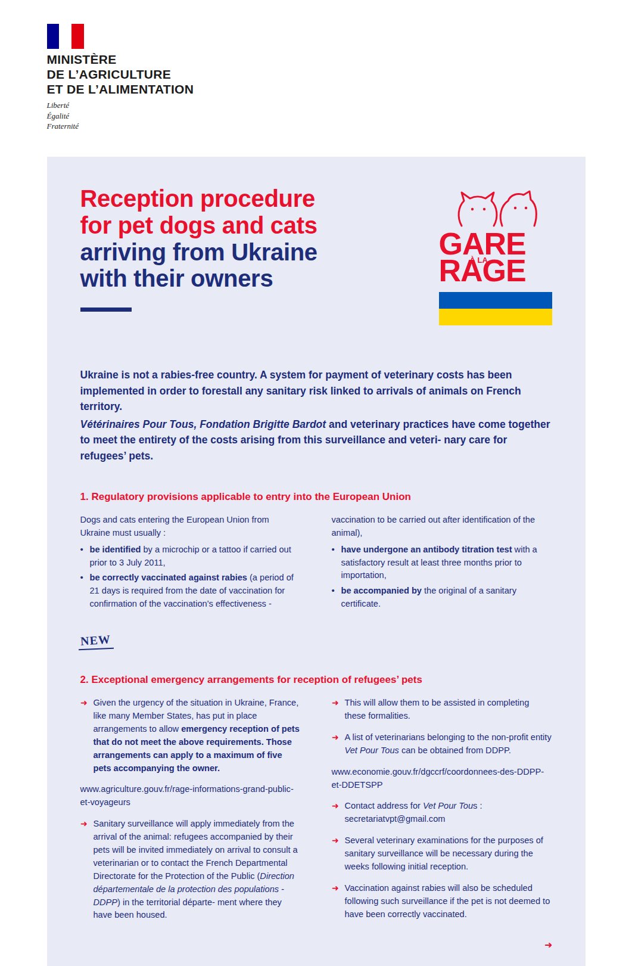Ministère
de l’agriculture
et de l’alimentation
Liberté
Égalité
Fraternité
Reception procedure
for pet dogs and cats
arriving from Ukraine
with their owners
GARE
À LARAGE
Ukraine is not a rabies-free country. A system for payment of veterinary costs has been implemented in order to forestall any sanitary risk linked to arrivals of animals on French territory.
Vétérinaires Pour Tous, Fondation Brigitte Bardot and veterinary practices have come together to meet the entirety of the costs arising from this surveillance and veteri- nary care for refugees’ pets.
1. Regulatory provisions applicable to entry into the European Union
Dogs and cats entering the European Union from Ukraine must usually :
be identified by a microchip or a tattoo if carried out prior to 3 July 2011,
be correctly vaccinated against rabies (a period of 21 days is required from the date of vaccination for confirmation of the vaccination’s effectiveness -
vaccination to be carried out after identification of the animal),
have undergone an antibody titration test with a satisfactory result at least three months prior to importation,
be accompanied by the original of a sanitary certificate.
NEW
2. Exceptional emergency arrangements for reception of refugees’ pets
Given the urgency of the situation in Ukraine, France, like many Member States, has put in place arrangements to allow emergency reception of pets that do not meet the above requirements. Those arrangements can apply to a maximum of five pets accompanying the owner.
www.agriculture.gouv.fr/rage-informations-grand-public-et-voyageurs
Sanitary surveillance will apply immediately from the arrival of the animal: refugees accompanied by their pets will be invited immediately on arrival to consult a veterinarian or to contact the French Departmental Directorate for the Protection of the Public (Direction départementale de la protection des populations - DDPP) in the territorial départe- ment where they have been housed.
This will allow them to be assisted in completing these formalities.
A list of veterinarians belonging to the non-profit entity Vet Pour Tous can be obtained from DDPP.
www.economie.gouv.fr/dgccrf/coordonnees-des-DDPP-et-DDETSPP
Contact address for Vet Pour Tous :
secretariatvpt@gmail.com
Several veterinary examinations for the purposes of sanitary surveillance will be necessary during the weeks following initial reception.
Vaccination against rabies will also be scheduled following such surveillance if the pet is not deemed to have been correctly vaccinated.
➜